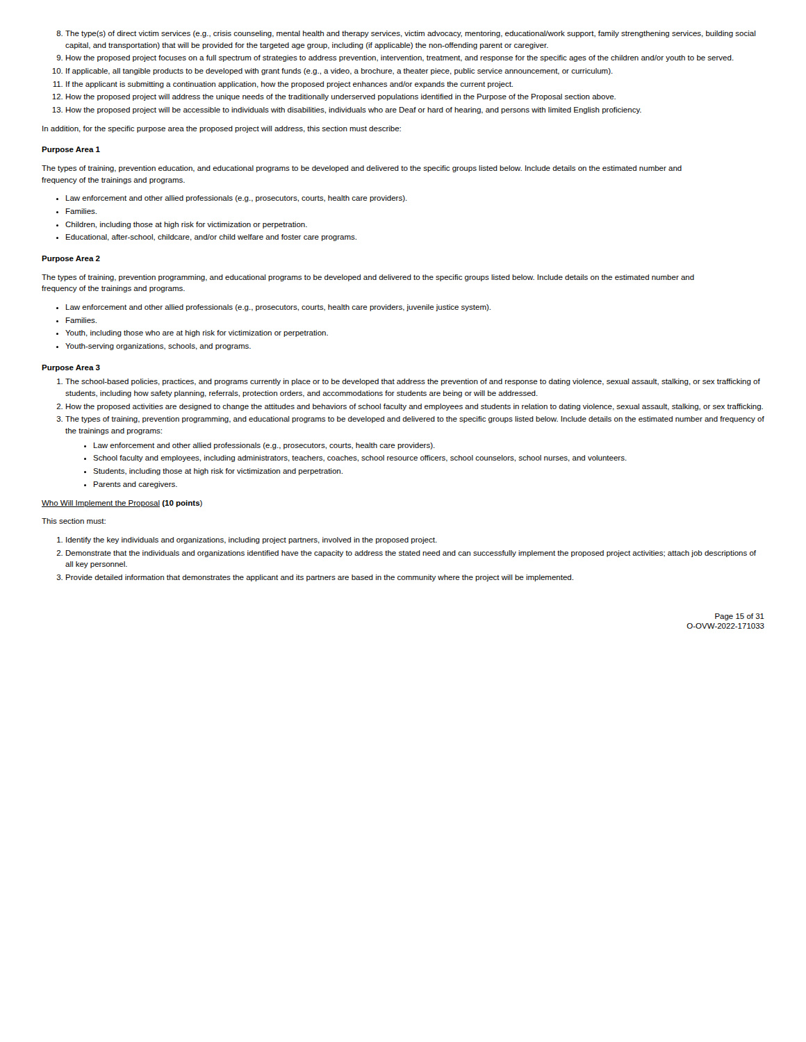The type(s) of direct victim services (e.g., crisis counseling, mental health and therapy services, victim advocacy, mentoring, educational/work support, family strengthening services, building social capital, and transportation) that will be provided for the targeted age group, including (if applicable) the non-offending parent or caregiver.
How the proposed project focuses on a full spectrum of strategies to address prevention, intervention, treatment, and response for the specific ages of the children and/or youth to be served.
If applicable, all tangible products to be developed with grant funds (e.g., a video, a brochure, a theater piece, public service announcement, or curriculum).
If the applicant is submitting a continuation application, how the proposed project enhances and/or expands the current project.
How the proposed project will address the unique needs of the traditionally underserved populations identified in the Purpose of the Proposal section above.
How the proposed project will be accessible to individuals with disabilities, individuals who are Deaf or hard of hearing, and persons with limited English proficiency.
In addition, for the specific purpose area the proposed project will address, this section must describe:
Purpose Area 1
The types of training, prevention education, and educational programs to be developed and delivered to the specific groups listed below. Include details on the estimated number and
frequency of the trainings and programs.
Law enforcement and other allied professionals (e.g., prosecutors, courts, health care providers).
Families.
Children, including those at high risk for victimization or perpetration.
Educational, after-school, childcare, and/or child welfare and foster care programs.
Purpose Area 2
The types of training, prevention programming, and educational programs to be developed and delivered to the specific groups listed below. Include details on the estimated number and
frequency of the trainings and programs.
Law enforcement and other allied professionals (e.g., prosecutors, courts, health care providers, juvenile justice system).
Families.
Youth, including those who are at high risk for victimization or perpetration.
Youth-serving organizations, schools, and programs.
Purpose Area 3
The school-based policies, practices, and programs currently in place or to be developed that address the prevention of and response to dating violence, sexual assault, stalking, or sex trafficking of students, including how safety planning, referrals, protection orders, and accommodations for students are being or will be addressed.
How the proposed activities are designed to change the attitudes and behaviors of school faculty and employees and students in relation to dating violence, sexual assault, stalking, or sex trafficking.
The types of training, prevention programming, and educational programs to be developed and delivered to the specific groups listed below. Include details on the estimated number and frequency of the trainings and programs:
Law enforcement and other allied professionals (e.g., prosecutors, courts, health care providers).
School faculty and employees, including administrators, teachers, coaches, school resource officers, school counselors, school nurses, and volunteers.
Students, including those at high risk for victimization and perpetration.
Parents and caregivers.
Who Will Implement the Proposal (10 points)
This section must:
Identify the key individuals and organizations, including project partners, involved in the proposed project.
Demonstrate that the individuals and organizations identified have the capacity to address the stated need and can successfully implement the proposed project activities; attach job descriptions of all key personnel.
Provide detailed information that demonstrates the applicant and its partners are based in the community where the project will be implemented.
Page 15 of 31
O-OVW-2022-171033